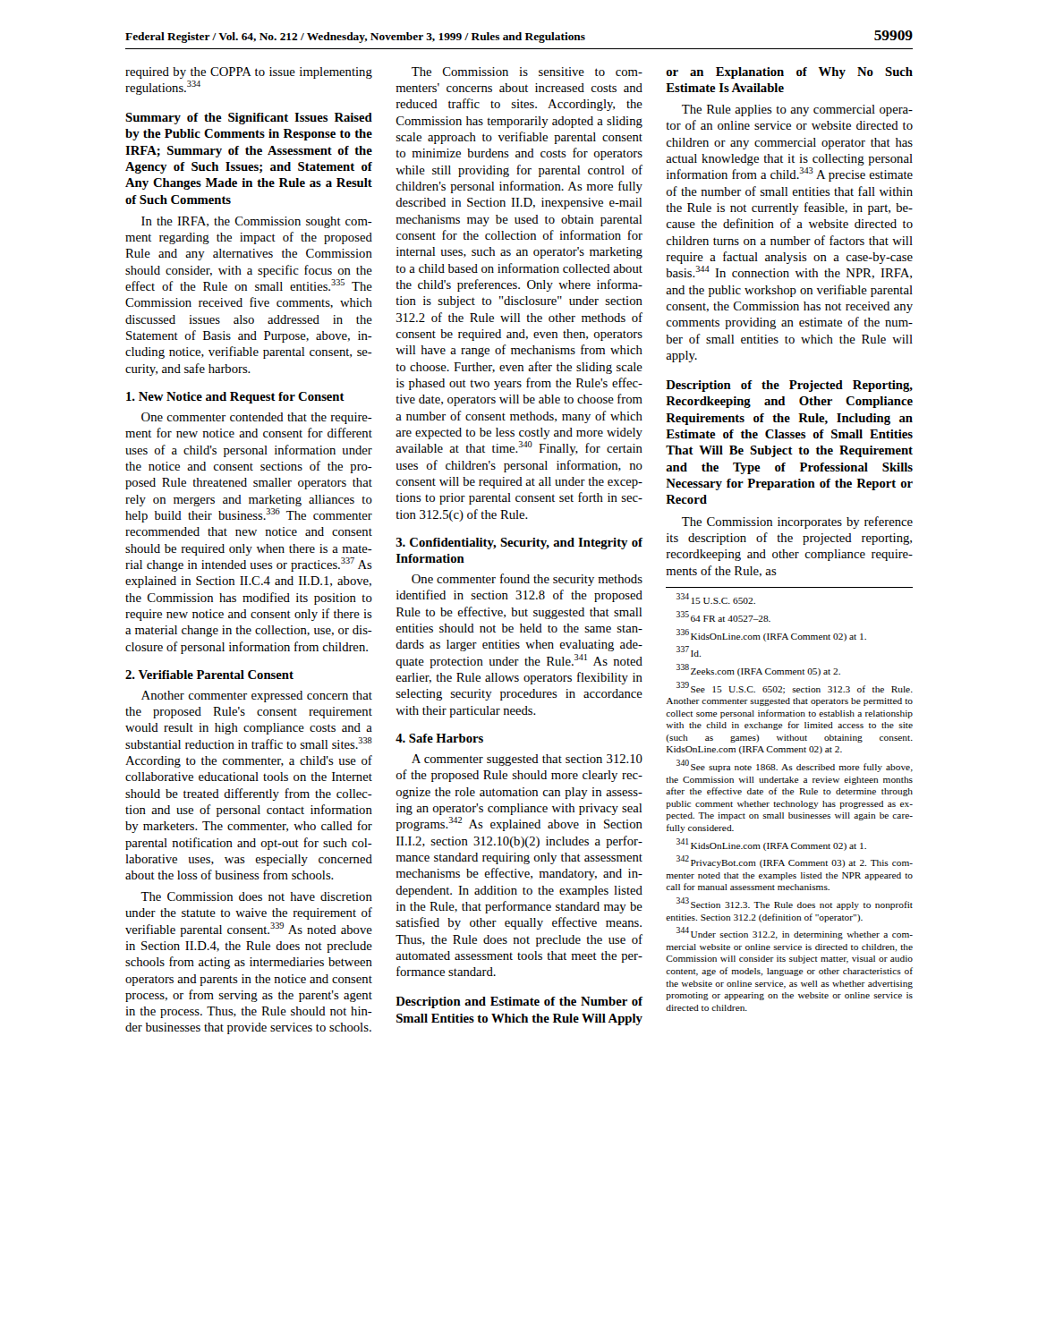Federal Register / Vol. 64, No. 212 / Wednesday, November 3, 1999 / Rules and Regulations
59909
required by the COPPA to issue implementing regulations.334
Summary of the Significant Issues Raised by the Public Comments in Response to the IRFA; Summary of the Assessment of the Agency of Such Issues; and Statement of Any Changes Made in the Rule as a Result of Such Comments
In the IRFA, the Commission sought comment regarding the impact of the proposed Rule and any alternatives the Commission should consider, with a specific focus on the effect of the Rule on small entities.335 The Commission received five comments, which discussed issues also addressed in the Statement of Basis and Purpose, above, including notice, verifiable parental consent, security, and safe harbors.
1. New Notice and Request for Consent
One commenter contended that the requirement for new notice and consent for different uses of a child's personal information under the notice and consent sections of the proposed Rule threatened smaller operators that rely on mergers and marketing alliances to help build their business.336 The commenter recommended that new notice and consent should be required only when there is a material change in intended uses or practices.337 As explained in Section II.C.4 and II.D.1, above, the Commission has modified its position to require new notice and consent only if there is a material change in the collection, use, or disclosure of personal information from children.
2. Verifiable Parental Consent
Another commenter expressed concern that the proposed Rule's consent requirement would result in high compliance costs and a substantial reduction in traffic to small sites.338 According to the commenter, a child's use of collaborative educational tools on the Internet should be treated differently from the collection and use of personal contact information by marketers. The commenter, who called for parental notification and opt-out for such collaborative uses, was especially concerned about the loss of business from schools.
The Commission does not have discretion under the statute to waive the requirement of verifiable parental consent.339 As noted above in Section II.D.4, the Rule does not preclude schools from acting as intermediaries between operators and parents in the notice and consent process, or from serving as the parent's agent in the process. Thus, the Rule should not hinder businesses that provide services to schools.
The Commission is sensitive to commenters' concerns about increased costs and reduced traffic to sites. Accordingly, the Commission has temporarily adopted a sliding scale approach to verifiable parental consent to minimize burdens and costs for operators while still providing for parental control of children's personal information. As more fully described in Section II.D, inexpensive e-mail mechanisms may be used to obtain parental consent for the collection of information for internal uses, such as an operator's marketing to a child based on information collected about the child's preferences. Only where information is subject to "disclosure" under section 312.2 of the Rule will the other methods of consent be required and, even then, operators will have a range of mechanisms from which to choose. Further, even after the sliding scale is phased out two years from the Rule's effective date, operators will be able to choose from a number of consent methods, many of which are expected to be less costly and more widely available at that time.340 Finally, for certain uses of children's personal information, no consent will be required at all under the exceptions to prior parental consent set forth in section 312.5(c) of the Rule.
3. Confidentiality, Security, and Integrity of Information
One commenter found the security methods identified in section 312.8 of the proposed Rule to be effective, but suggested that small entities should not be held to the same standards as larger entities when evaluating adequate protection under the Rule.341 As noted earlier, the Rule allows operators flexibility in selecting security procedures in accordance with their particular needs.
4. Safe Harbors
A commenter suggested that section 312.10 of the proposed Rule should more clearly recognize the role automation can play in assessing an operator's compliance with privacy seal programs.342 As explained above in Section II.I.2, section 312.10(b)(2) includes a performance standard requiring only that assessment mechanisms be effective, mandatory, and independent. In addition to the examples listed in the Rule, that performance standard may be satisfied by other equally effective means. Thus, the Rule does not preclude the use of automated assessment tools that meet the performance standard.
Description and Estimate of the Number of Small Entities to Which the Rule Will Apply or an Explanation of Why No Such Estimate Is Available
The Rule applies to any commercial operator of an online service or website directed to children or any commercial operator that has actual knowledge that it is collecting personal information from a child.343 A precise estimate of the number of small entities that fall within the Rule is not currently feasible, in part, because the definition of a website directed to children turns on a number of factors that will require a factual analysis on a case-by-case basis.344 In connection with the NPR, IRFA, and the public workshop on verifiable parental consent, the Commission has not received any comments providing an estimate of the number of small entities to which the Rule will apply.
Description of the Projected Reporting, Recordkeeping and Other Compliance Requirements of the Rule, Including an Estimate of the Classes of Small Entities That Will Be Subject to the Requirement and the Type of Professional Skills Necessary for Preparation of the Report or Record
The Commission incorporates by reference its description of the projected reporting, recordkeeping and other compliance requirements of the Rule, as
33415 U.S.C. 6502.
33564 FR at 40527–28.
336 KidsOnLine.com (IRFA Comment 02) at 1.
337 Id.
338 Zeeks.com (IRFA Comment 05) at 2.
339 See 15 U.S.C. 6502; section 312.3 of the Rule. Another commenter suggested that operators be permitted to collect some personal information to establish a relationship with the child in exchange for limited access to the site (such as games) without obtaining consent. KidsOnLine.com (IRFA Comment 02) at 2.
340 See supra note 1868. As described more fully above, the Commission will undertake a review eighteen months after the effective date of the Rule to determine through public comment whether technology has progressed as expected. The impact on small businesses will again be carefully considered.
341 KidsOnLine.com (IRFA Comment 02) at 1.
342 PrivacyBot.com (IRFA Comment 03) at 2. This commenter noted that the examples listed the NPR appeared to call for manual assessment mechanisms.
343 Section 312.3. The Rule does not apply to nonprofit entities. Section 312.2 (definition of "operator").
344 Under section 312.2, in determining whether a commercial website or online service is directed to children, the Commission will consider its subject matter, visual or audio content, age of models, language or other characteristics of the website or online service, as well as whether advertising promoting or appearing on the website or online service is directed to children.